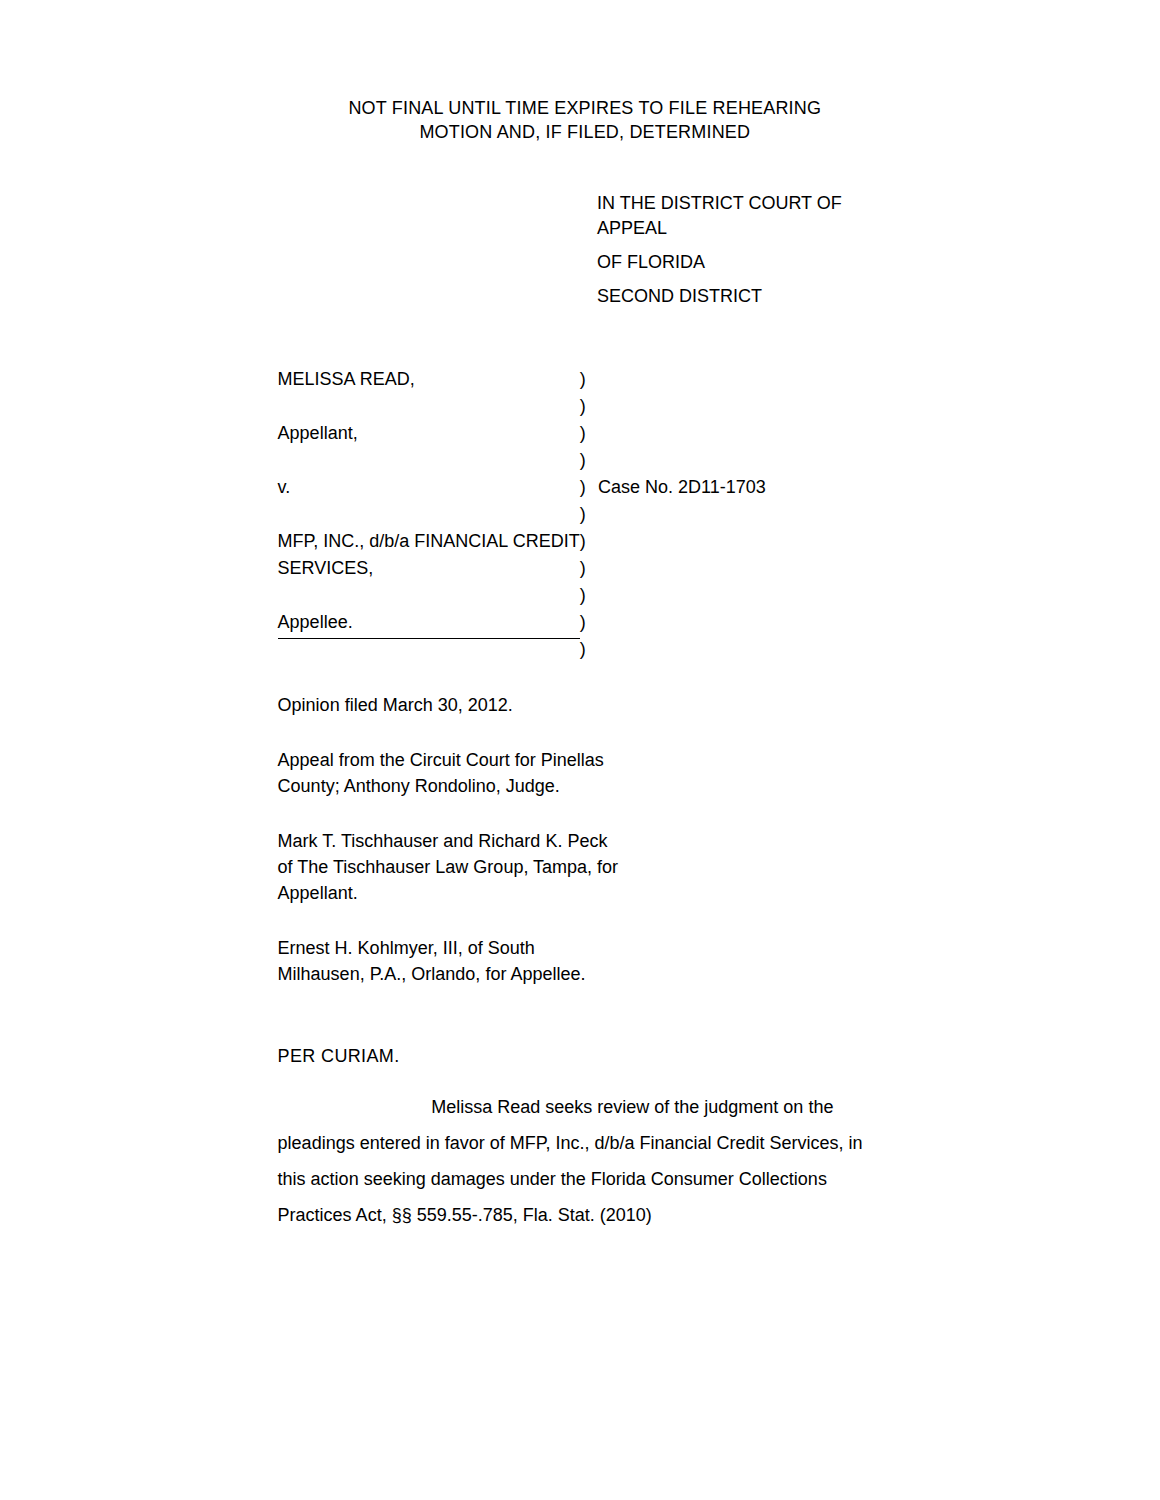NOT FINAL UNTIL TIME EXPIRES TO FILE REHEARING
MOTION AND, IF FILED, DETERMINED
IN THE DISTRICT COURT OF APPEAL
OF FLORIDA
SECOND DISTRICT
| MELISSA READ, | ) | |
| | ) | |
| Appellant, | ) | |
| | ) | |
| v. | ) | Case No. 2D11-1703 |
| | ) | |
| MFP, INC., d/b/a FINANCIAL CREDIT | ) | |
| SERVICES, | ) | |
| | ) | |
| Appellee. | ) | |
| | ) | |
Opinion filed March 30, 2012.
Appeal from the Circuit Court for Pinellas
County; Anthony Rondolino, Judge.
Mark T. Tischhauser and Richard K. Peck
of The Tischhauser Law Group, Tampa, for
Appellant.
Ernest H. Kohlmyer, III, of South
Milhausen, P.A., Orlando, for Appellee.
PER CURIAM.
Melissa Read seeks review of the judgment on the pleadings entered in favor of MFP, Inc., d/b/a Financial Credit Services, in this action seeking damages under the Florida Consumer Collections Practices Act, §§ 559.55-.785, Fla. Stat. (2010)